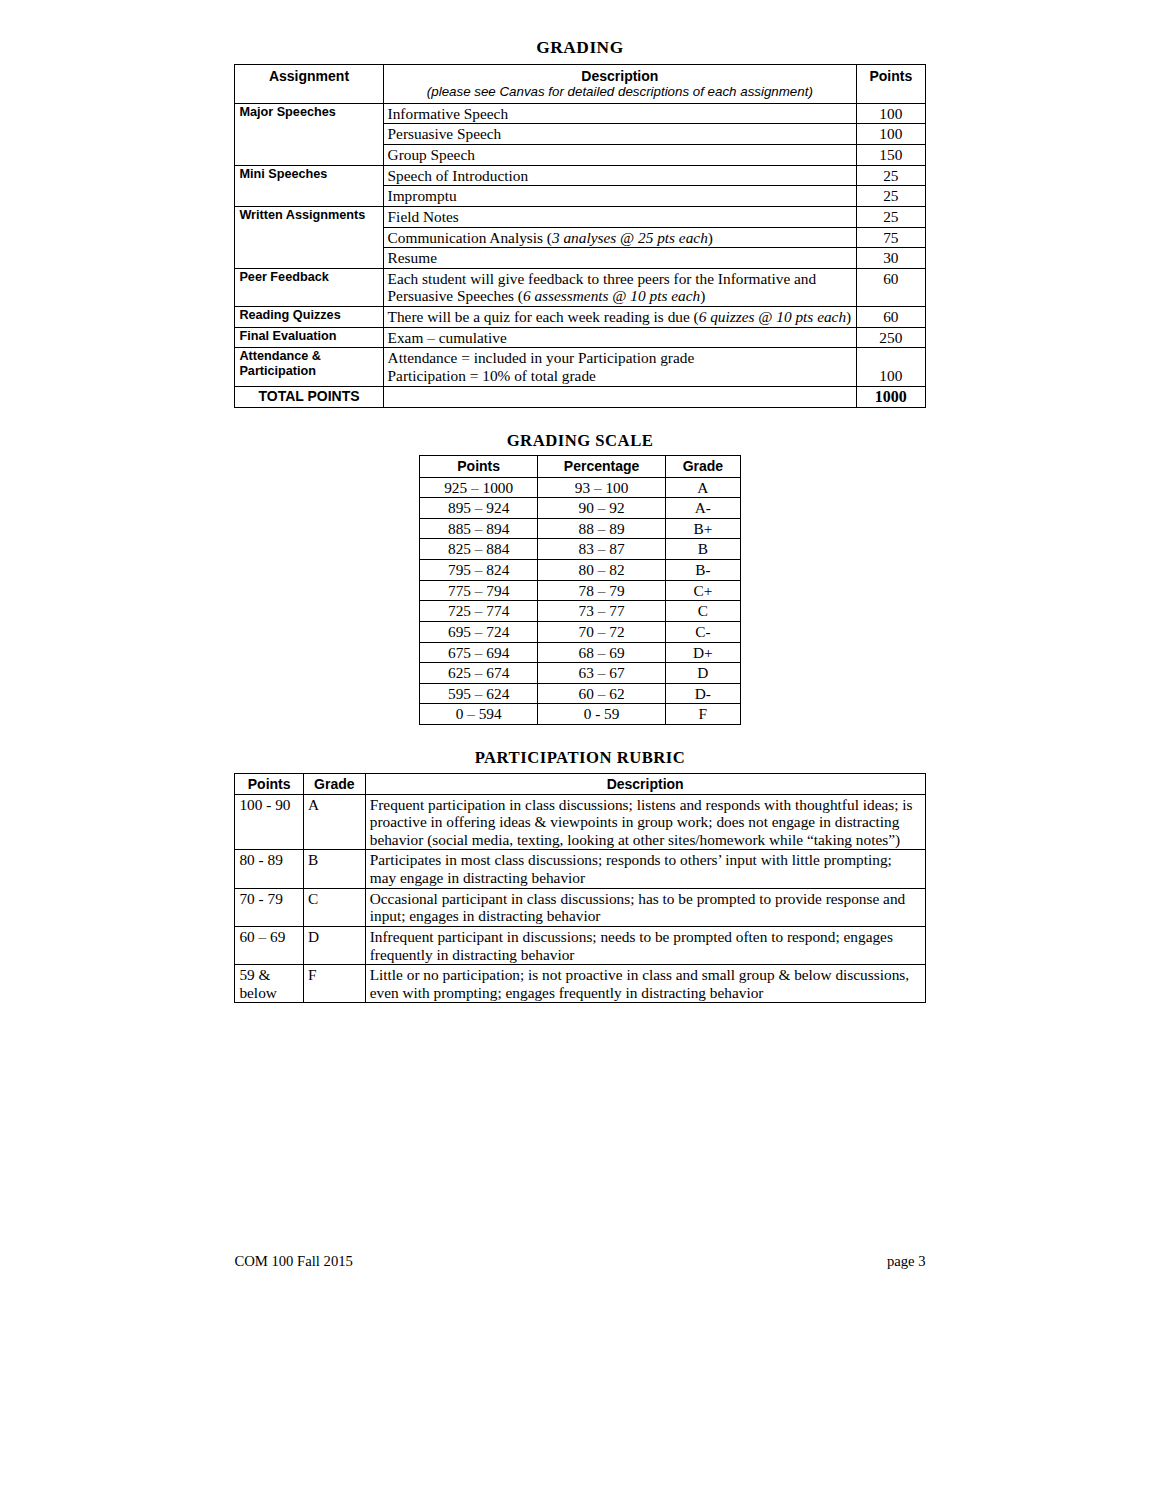GRADING
| Assignment | Description (please see Canvas for detailed descriptions of each assignment) | Points |
| --- | --- | --- |
| Major Speeches | Informative Speech | 100 |
| Persuasive Speech | 100 |
| Group Speech | 150 |
| Mini Speeches | Speech of Introduction | 25 |
| Impromptu | 25 |
| Written Assignments | Field Notes | 25 |
| Communication Analysis ( 3 analyses @ 25 pts each ) | 75 |
| Resume | 30 |
| Peer Feedback | Each student will give feedback to three peers for the Informative and Persuasive Speeches ( 6 assessments @ 10 pts each ) | 60 |
| Reading Quizzes | There will be a quiz for each week reading is due ( 6 quizzes @ 10 pts each ) | 60 |
| Final Evaluation | Exam – cumulative | 250 |
| Attendance & Participation | Attendance = included in your Participation grade Participation = 10% of total grade | 100 |
| TOTAL POINTS | | 1000 |
GRADING SCALE
| Points | Percentage | Grade |
| --- | --- | --- |
| 925 – 1000 | 93 – 100 | A |
| 895 – 924 | 90 – 92 | A- |
| 885 – 894 | 88 – 89 | B+ |
| 825 – 884 | 83 – 87 | B |
| 795 – 824 | 80 – 82 | B- |
| 775 – 794 | 78 – 79 | C+ |
| 725 – 774 | 73 – 77 | C |
| 695 – 724 | 70 – 72 | C- |
| 675 – 694 | 68 – 69 | D+ |
| 625 – 674 | 63 – 67 | D |
| 595 – 624 | 60 – 62 | D- |
| 0 – 594 | 0 - 59 | F |
PARTICIPATION RUBRIC
| Points | Grade | Description |
| --- | --- | --- |
| 100 - 90 | A | Frequent participation in class discussions; listens and responds with thoughtful ideas; is proactive in offering ideas & viewpoints in group work; does not engage in distracting behavior (social media, texting, looking at other sites/homework while “taking notes”) |
| 80 - 89 | B | Participates in most class discussions; responds to others’ input with little prompting; may engage in distracting behavior |
| 70 - 79 | C | Occasional participant in class discussions; has to be prompted to provide response and input; engages in distracting behavior |
| 60 – 69 | D | Infrequent participant in discussions; needs to be prompted often to respond; engages frequently in distracting behavior |
| 59 & below | F | Little or no participation; is not proactive in class and small group & below discussions, even with prompting; engages frequently in distracting behavior |
COM 100 Fall 2015
page 3